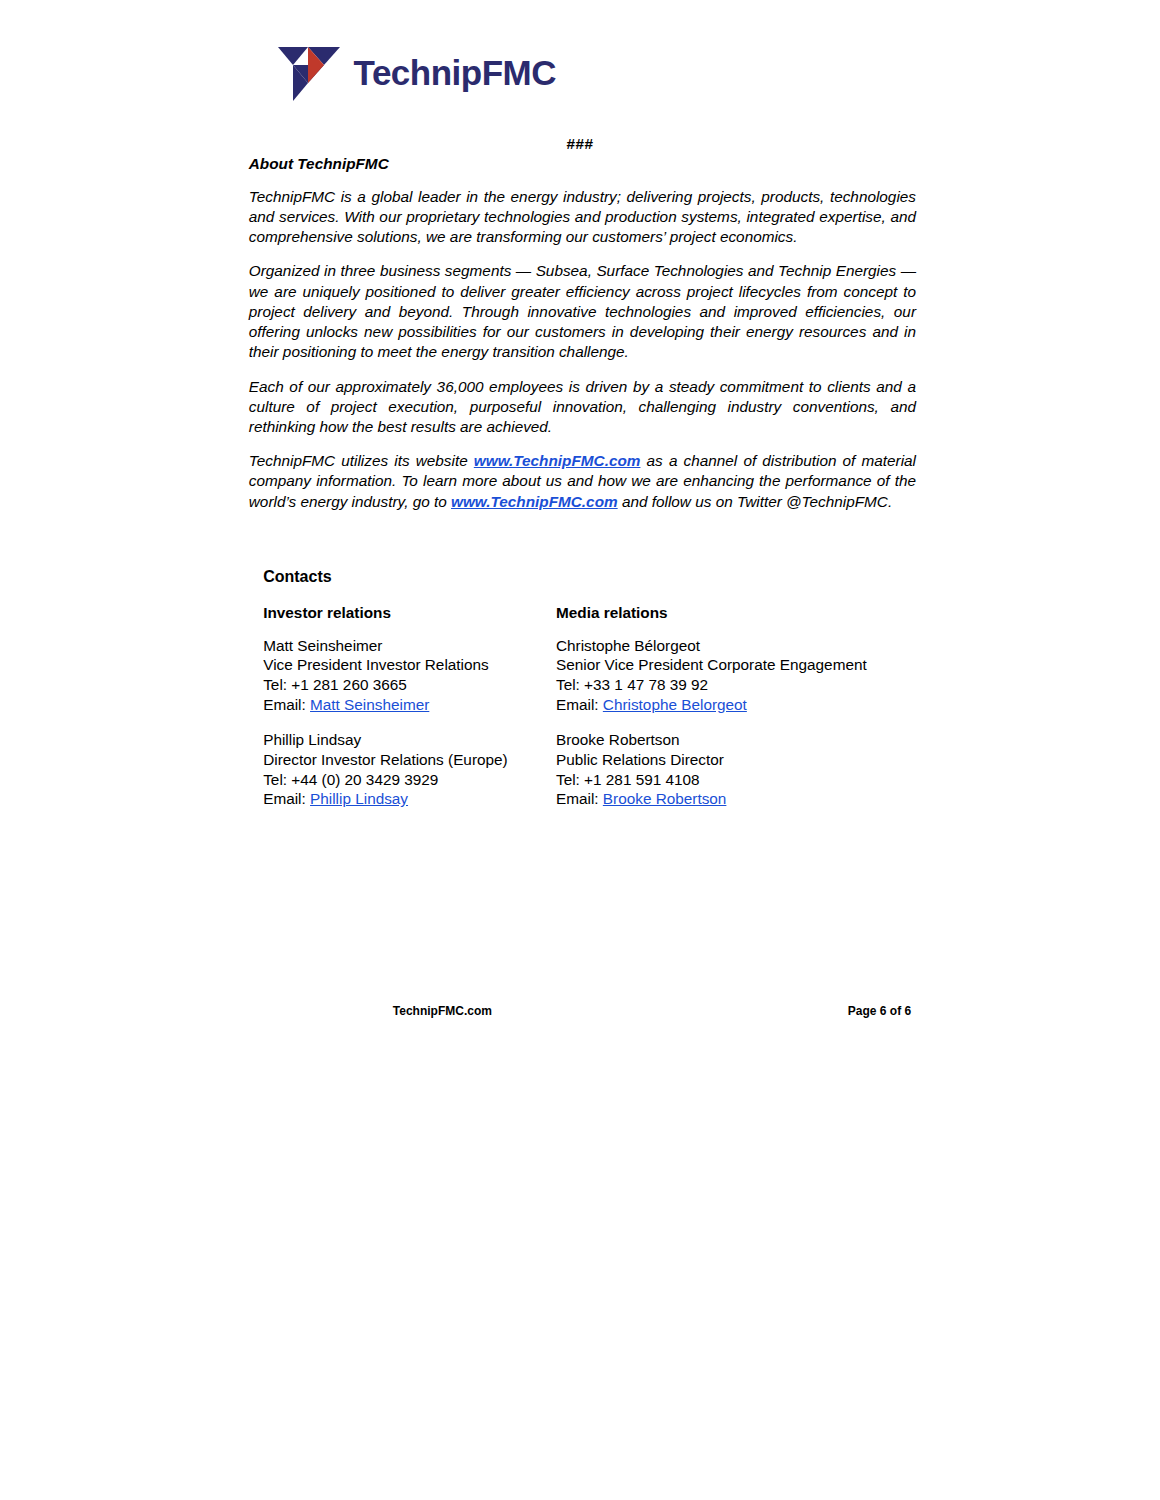TechnipFMC
###
About TechnipFMC
TechnipFMC is a global leader in the energy industry; delivering projects, products, technologies and services. With our proprietary technologies and production systems, integrated expertise, and comprehensive solutions, we are transforming our customers’ project economics.
Organized in three business segments — Subsea, Surface Technologies and Technip Energies — we are uniquely positioned to deliver greater efficiency across project lifecycles from concept to project delivery and beyond. Through innovative technologies and improved efficiencies, our offering unlocks new possibilities for our customers in developing their energy resources and in their positioning to meet the energy transition challenge.
Each of our approximately 36,000 employees is driven by a steady commitment to clients and a culture of project execution, purposeful innovation, challenging industry conventions, and rethinking how the best results are achieved.
TechnipFMC utilizes its website www.TechnipFMC.com as a channel of distribution of material company information. To learn more about us and how we are enhancing the performance of the world’s energy industry, go to www.TechnipFMC.com and follow us on Twitter @TechnipFMC.
Contacts
Investor relations
Matt Seinsheimer Vice President Investor Relations Tel: +1 281 260 3665 Email: Matt Seinsheimer
Phillip Lindsay Director Investor Relations (Europe) Tel: +44 (0) 20 3429 3929 Email: Phillip Lindsay
Media relations
Christophe Bélorgeot Senior Vice President Corporate Engagement Tel: +33 1 47 78 39 92 Email: Christophe Belorgeot
Brooke Robertson Public Relations Director Tel: +1 281 591 4108 Email: Brooke Robertson
TechnipFMC.com Page 6 of 6